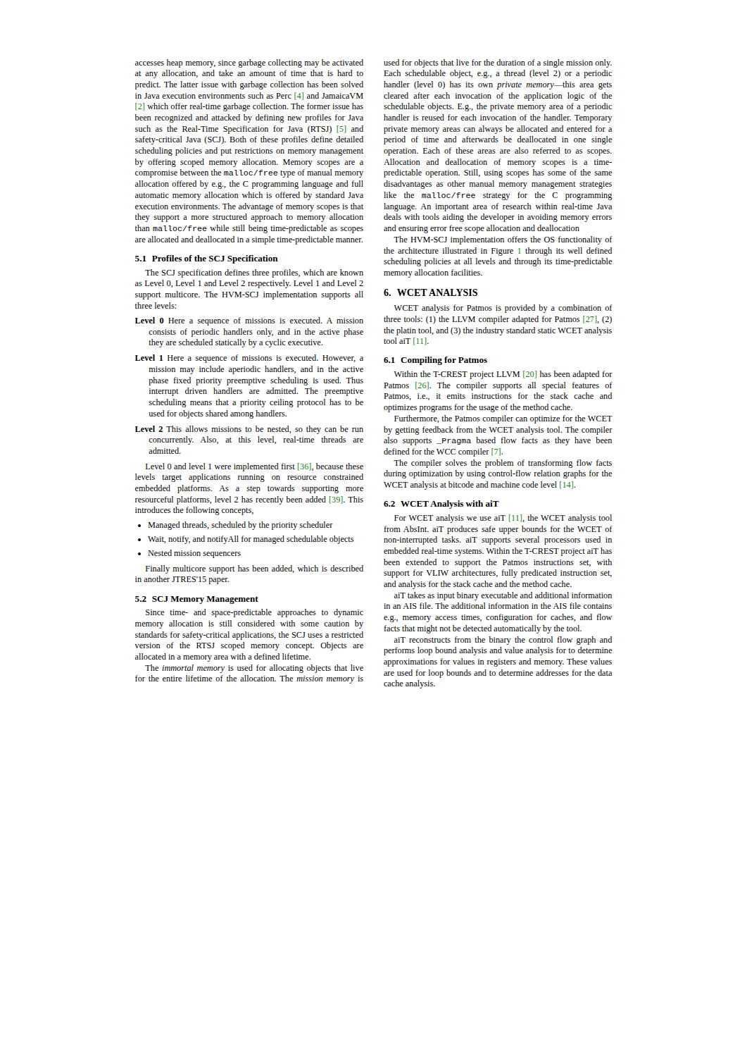accesses heap memory, since garbage collecting may be activated at any allocation, and take an amount of time that is hard to predict. The latter issue with garbage collection has been solved in Java execution environments such as Perc [4] and JamaicaVM [2] which offer real-time garbage collection. The former issue has been recognized and attacked by defining new profiles for Java such as the Real-Time Specification for Java (RTSJ) [5] and safety-critical Java (SCJ). Both of these profiles define detailed scheduling policies and put restrictions on memory management by offering scoped memory allocation. Memory scopes are a compromise between the malloc/free type of manual memory allocation offered by e.g., the C programming language and full automatic memory allocation which is offered by standard Java execution environments. The advantage of memory scopes is that they support a more structured approach to memory allocation than malloc/free while still being time-predictable as scopes are allocated and deallocated in a simple time-predictable manner.
5.1 Profiles of the SCJ Specification
The SCJ specification defines three profiles, which are known as Level 0, Level 1 and Level 2 respectively. Level 1 and Level 2 support multicore. The HVM-SCJ implementation supports all three levels:
Level 0 Here a sequence of missions is executed. A mission consists of periodic handlers only, and in the active phase they are scheduled statically by a cyclic executive.
Level 1 Here a sequence of missions is executed. However, a mission may include aperiodic handlers, and in the active phase fixed priority preemptive scheduling is used. Thus interrupt driven handlers are admitted. The preemptive scheduling means that a priority ceiling protocol has to be used for objects shared among handlers.
Level 2 This allows missions to be nested, so they can be run concurrently. Also, at this level, real-time threads are admitted.
Level 0 and level 1 were implemented first [36], because these levels target applications running on resource constrained embedded platforms. As a step towards supporting more resourceful platforms, level 2 has recently been added [39]. This introduces the following concepts,
Managed threads, scheduled by the priority scheduler
Wait, notify, and notifyAll for managed schedulable objects
Nested mission sequencers
Finally multicore support has been added, which is described in another JTRES'15 paper.
5.2 SCJ Memory Management
Since time- and space-predictable approaches to dynamic memory allocation is still considered with some caution by standards for safety-critical applications, the SCJ uses a restricted version of the RTSJ scoped memory concept. Objects are allocated in a memory area with a defined lifetime.
The immortal memory is used for allocating objects that live for the entire lifetime of the allocation. The mission memory is used for objects that live for the duration of a single mission only. Each schedulable object, e.g., a thread (level 2) or a periodic handler (level 0) has its own private memory—this area gets cleared after each invocation of the application logic of the schedulable objects. E.g., the private memory area of a periodic handler is reused for each invocation of the handler. Temporary private memory areas can always be allocated and entered for a period of time and afterwards be deallocated in one single operation. Each of these areas are also referred to as scopes. Allocation and deallocation of memory scopes is a time-predictable operation. Still, using scopes has some of the same disadvantages as other manual memory management strategies like the malloc/free strategy for the C programming language. An important area of research within real-time Java deals with tools aiding the developer in avoiding memory errors and ensuring error free scope allocation and deallocation
The HVM-SCJ implementation offers the OS functionality of the architecture illustrated in Figure 1 through its well defined scheduling policies at all levels and through its time-predictable memory allocation facilities.
6. WCET ANALYSIS
WCET analysis for Patmos is provided by a combination of three tools: (1) the LLVM compiler adapted for Patmos [27], (2) the platin tool, and (3) the industry standard static WCET analysis tool aiT [11].
6.1 Compiling for Patmos
Within the T-CREST project LLVM [20] has been adapted for Patmos [26]. The compiler supports all special features of Patmos, i.e., it emits instructions for the stack cache and optimizes programs for the usage of the method cache.
Furthermore, the Patmos compiler can optimize for the WCET by getting feedback from the WCET analysis tool. The compiler also supports _Pragma based flow facts as they have been defined for the WCC compiler [7].
The compiler solves the problem of transforming flow facts during optimization by using control-flow relation graphs for the WCET analysis at bitcode and machine code level [14].
6.2 WCET Analysis with aiT
For WCET analysis we use aiT [11], the WCET analysis tool from AbsInt. aiT produces safe upper bounds for the WCET of non-interrupted tasks. aiT supports several processors used in embedded real-time systems. Within the T-CREST project aiT has been extended to support the Patmos instructions set, with support for VLIW architectures, fully predicated instruction set, and analysis for the stack cache and the method cache.
aiT takes as input binary executable and additional information in an AIS file. The additional information in the AIS file contains e.g., memory access times, configuration for caches, and flow facts that might not be detected automatically by the tool.
aiT reconstructs from the binary the control flow graph and performs loop bound analysis and value analysis for to determine approximations for values in registers and memory. These values are used for loop bounds and to determine addresses for the data cache analysis.